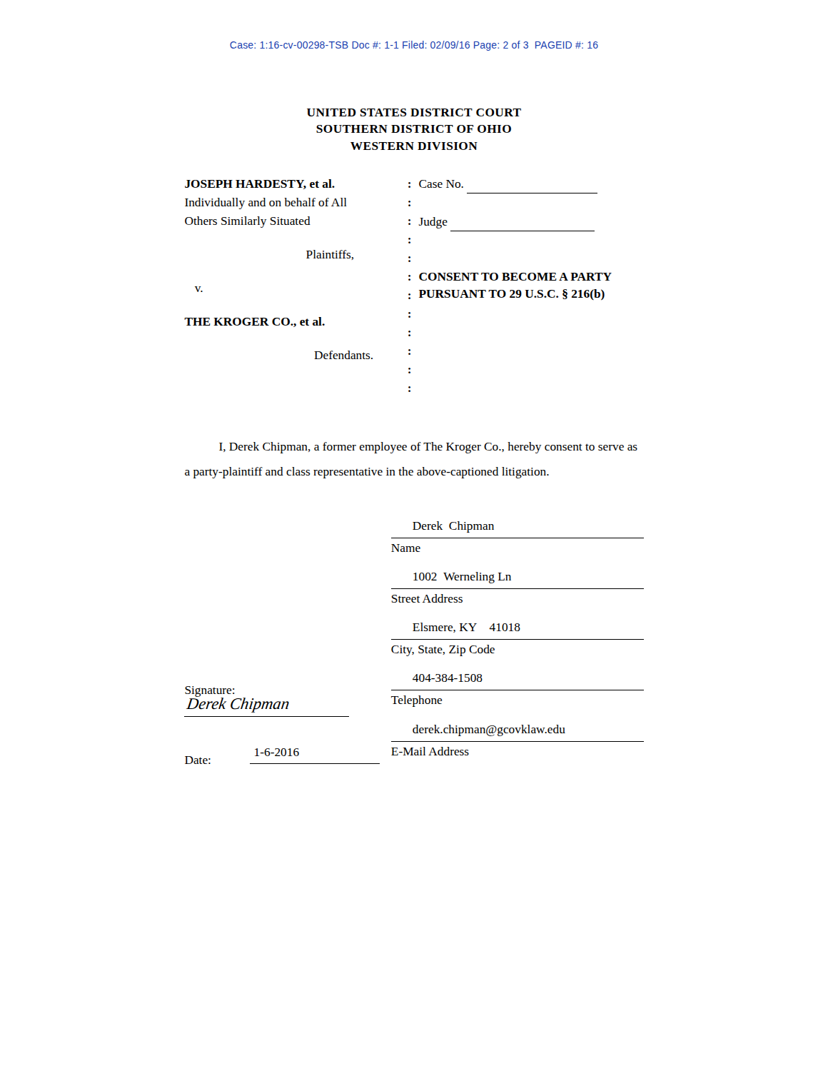Case: 1:16-cv-00298-TSB Doc #: 1-1 Filed: 02/09/16 Page: 2 of 3 PAGEID #: 16
UNITED STATES DISTRICT COURT
SOUTHERN DISTRICT OF OHIO
WESTERN DIVISION
| JOSEPH HARDESTY, et al. Individually and on behalf of All Others Similarly Situated Plaintiffs, v. THE KROGER CO., et al. Defendants. | : : : : : : : : : : : : | Case No. Judge CONSENT TO BECOME A PARTY PURSUANT TO 29 U.S.C. § 216(b) |
I, Derek Chipman, a former employee of The Kroger Co., hereby consent to serve as a party-plaintiff and class representative in the above-captioned litigation.
| Signature: Derek Chipman Date: 1-6-2016 | Derek Chipman Name 1002 Werneling Ln Street Address Elsmere, KY 41018 City, State, Zip Code 404-384-1508 Telephone derek.chipman@gcovklaw.edu E-Mail Address |